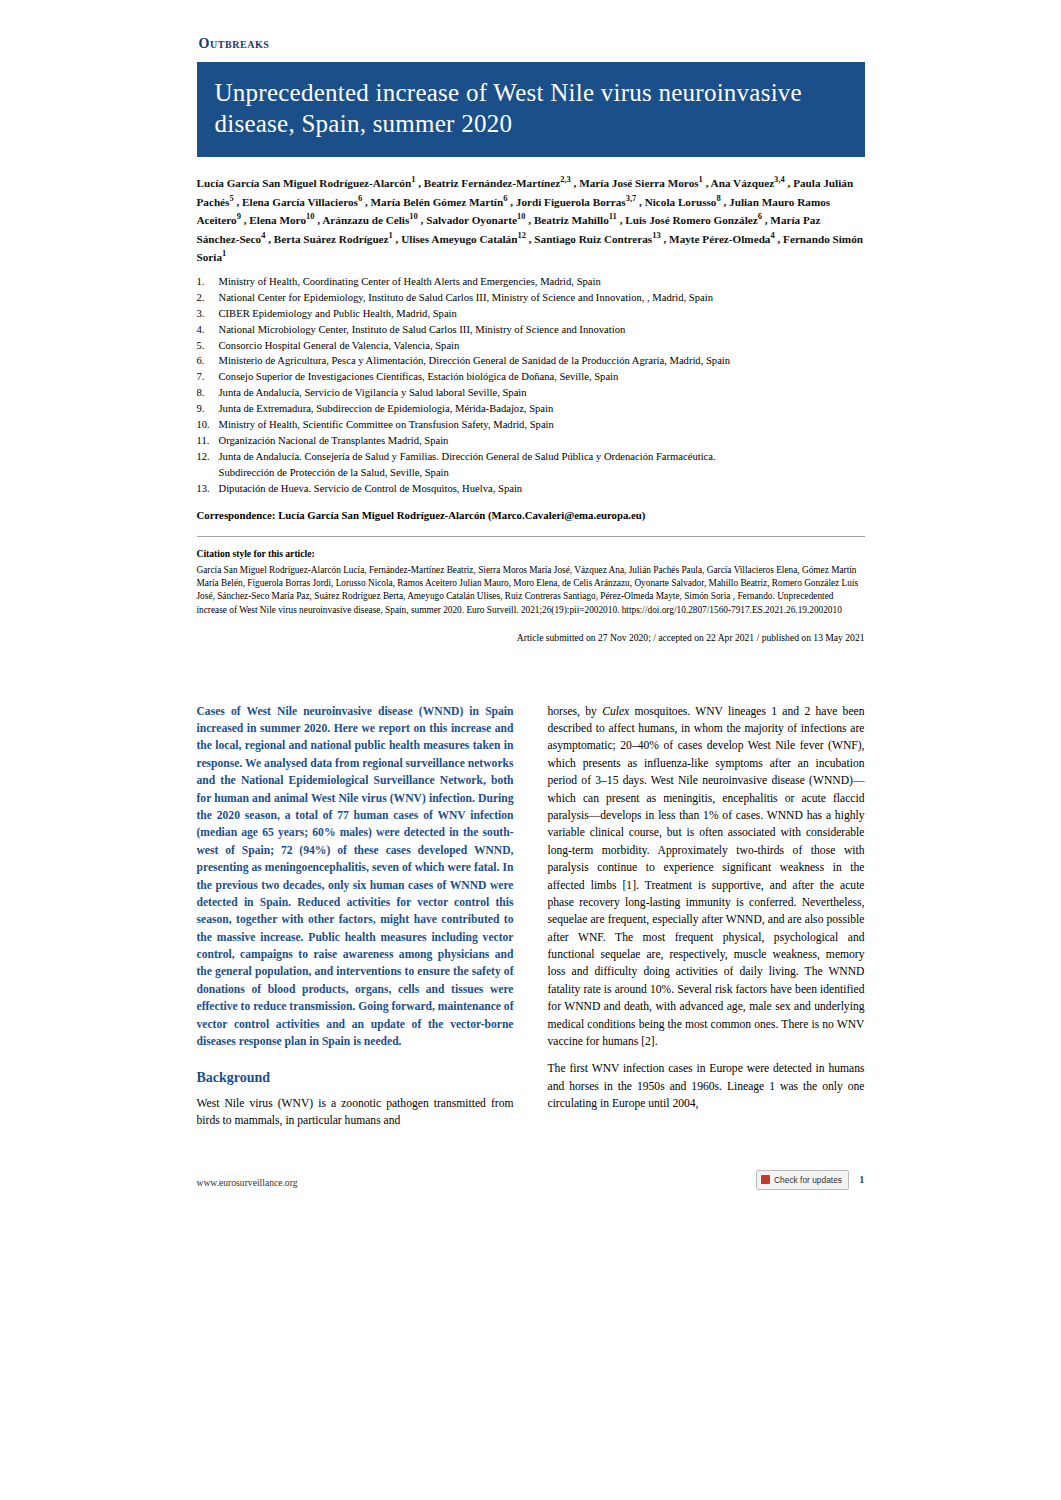Outbreaks
Unprecedented increase of West Nile virus neuroinvasive disease, Spain, summer 2020
Lucía García San Miguel Rodríguez-Alarcón1 , Beatriz Fernández-Martínez2,3 , María José Sierra Moros1 , Ana Vázquez3,4 , Paula Julián Pachés5 , Elena García Villacieros6 , María Belén Gómez Martín6 , Jordi Figuerola Borras3,7 , Nicola Lorusso8 , Julian Mauro Ramos Aceitero9 , Elena Moro10 , Aránzazu de Celis10 , Salvador Oyonarte10 , Beatriz Mahillo11 , Luis José Romero González6 , María Paz Sánchez-Seco4 , Berta Suárez Rodríguez1 , Ulises Ameyugo Catalán12 , Santiago Ruiz Contreras13 , Mayte Pérez-Olmeda4 , Fernando Simón Soria1
1. Ministry of Health, Coordinating Center of Health Alerts and Emergencies, Madrid, Spain
2. National Center for Epidemiology, Instituto de Salud Carlos III, Ministry of Science and Innovation, , Madrid, Spain
3. CIBER Epidemiology and Public Health, Madrid, Spain
4. National Microbiology Center, Instituto de Salud Carlos III, Ministry of Science and Innovation
5. Consorcio Hospital General de Valencia, Valencia, Spain
6. Ministerio de Agricultura, Pesca y Alimentación, Dirección General de Sanidad de la Producción Agraria, Madrid, Spain
7. Consejo Superior de Investigaciones Científicas, Estación biológica de Doñana, Seville, Spain
8. Junta de Andalucía, Servicio de Vigilancia y Salud laboral Seville, Spain
9. Junta de Extremadura, Subdireccion de Epidemiologia, Mérida-Badajoz, Spain
10. Ministry of Health, Scientific Committee on Transfusion Safety, Madrid, Spain
11. Organización Nacional de Transplantes Madrid, Spain
12. Junta de Andalucía. Consejería de Salud y Familias. Dirección General de Salud Pública y Ordenación Farmacéutica.
Subdirección de Protección de la Salud, Seville, Spain
13. Diputación de Hueva. Servicio de Control de Mosquitos, Huelva, Spain
Correspondence: Lucía García San Miguel Rodríguez-Alarcón (Marco.Cavaleri@ema.europa.eu)
Citation style for this article:
García San Miguel Rodríguez-Alarcón Lucía, Fernández-Martínez Beatriz, Sierra Moros María José, Vázquez Ana, Julián Pachés Paula, García Villacieros Elena, Gómez Martín María Belén, Figuerola Borras Jordi, Lorusso Nicola, Ramos Aceitero Julian Mauro, Moro Elena, de Celis Aránzazu, Oyonarte Salvador, Mahillo Beatriz, Romero González Luis José, Sánchez-Seco María Paz, Suárez Rodríguez Berta, Ameyugo Catalán Ulises, Ruiz Contreras Santiago, Pérez-Olmeda Mayte, Simón Soria , Fernando. Unprecedented increase of West Nile virus neuroinvasive disease, Spain, summer 2020. Euro Surveill. 2021;26(19):pii=2002010. https://doi.org/10.2807/1560-7917.ES.2021.26.19.2002010
Article submitted on 27 Nov 2020; / accepted on 22 Apr 2021 / published on 13 May 2021
Cases of West Nile neuroinvasive disease (WNND) in Spain increased in summer 2020. Here we report on this increase and the local, regional and national public health measures taken in response. We analysed data from regional surveillance networks and the National Epidemiological Surveillance Network, both for human and animal West Nile virus (WNV) infection. During the 2020 season, a total of 77 human cases of WNV infection (median age 65 years; 60% males) were detected in the south-west of Spain; 72 (94%) of these cases developed WNND, presenting as meningoencephalitis, seven of which were fatal. In the previous two decades, only six human cases of WNND were detected in Spain. Reduced activities for vector control this season, together with other factors, might have contributed to the massive increase. Public health measures including vector control, campaigns to raise awareness among physicians and the general population, and interventions to ensure the safety of donations of blood products, organs, cells and tissues were effective to reduce transmission. Going forward, maintenance of vector control activities and an update of the vector-borne diseases response plan in Spain is needed.
Background
West Nile virus (WNV) is a zoonotic pathogen transmitted from birds to mammals, in particular humans and
horses, by Culex mosquitoes. WNV lineages 1 and 2 have been described to affect humans, in whom the majority of infections are asymptomatic; 20–40% of cases develop West Nile fever (WNF), which presents as influenza-like symptoms after an incubation period of 3–15 days. West Nile neuroinvasive disease (WNND)—which can present as meningitis, encephalitis or acute flaccid paralysis—develops in less than 1% of cases. WNND has a highly variable clinical course, but is often associated with considerable long-term morbidity. Approximately two-thirds of those with paralysis continue to experience significant weakness in the affected limbs [1]. Treatment is supportive, and after the acute phase recovery long-lasting immunity is conferred. Nevertheless, sequelae are frequent, especially after WNND, and are also possible after WNF. The most frequent physical, psychological and functional sequelae are, respectively, muscle weakness, memory loss and difficulty doing activities of daily living. The WNND fatality rate is around 10%. Several risk factors have been identified for WNND and death, with advanced age, male sex and underlying medical conditions being the most common ones. There is no WNV vaccine for humans [2].
The first WNV infection cases in Europe were detected in humans and horses in the 1950s and 1960s. Lineage 1 was the only one circulating in Europe until 2004,
www.eurosurveillance.org
Check for updates 1